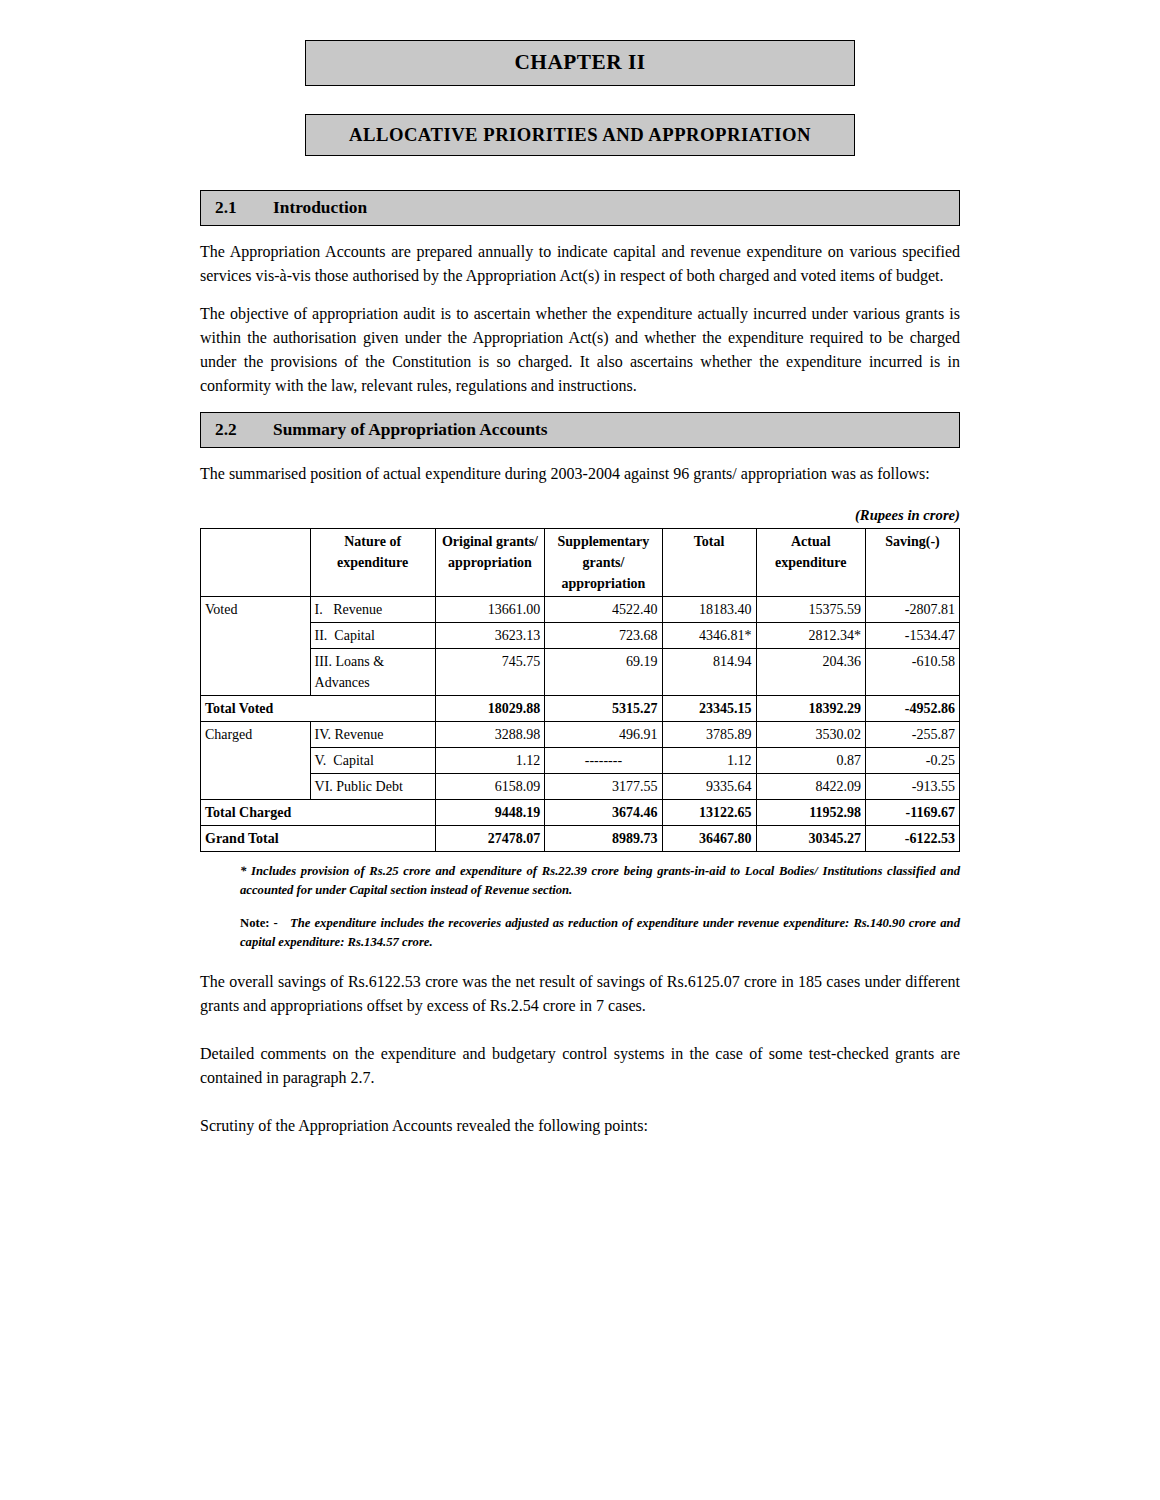CHAPTER II
ALLOCATIVE PRIORITIES AND APPROPRIATION
2.1 Introduction
The Appropriation Accounts are prepared annually to indicate capital and revenue expenditure on various specified services vis-à-vis those authorised by the Appropriation Act(s) in respect of both charged and voted items of budget.
The objective of appropriation audit is to ascertain whether the expenditure actually incurred under various grants is within the authorisation given under the Appropriation Act(s) and whether the expenditure required to be charged under the provisions of the Constitution is so charged. It also ascertains whether the expenditure incurred is in conformity with the law, relevant rules, regulations and instructions.
2.2 Summary of Appropriation Accounts
The summarised position of actual expenditure during 2003-2004 against 96 grants/ appropriation was as follows:
(Rupees in crore)
| | Nature of expenditure | Original grants/ appropriation | Supplementary grants/ appropriation | Total | Actual expenditure | Saving(-) |
| --- | --- | --- | --- | --- | --- | --- |
| Voted | I. Revenue | 13661.00 | 4522.40 | 18183.40 | 15375.59 | -2807.81 |
| II. Capital | 3623.13 | 723.68 | 4346.81* | 2812.34* | -1534.47 |
| III. Loans & Advances | 745.75 | 69.19 | 814.94 | 204.36 | -610.58 |
| Total Voted | 18029.88 | 5315.27 | 23345.15 | 18392.29 | -4952.86 |
| Charged | IV. Revenue | 3288.98 | 496.91 | 3785.89 | 3530.02 | -255.87 |
| V. Capital | 1.12 | -------- | 1.12 | 0.87 | -0.25 |
| VI. Public Debt | 6158.09 | 3177.55 | 9335.64 | 8422.09 | -913.55 |
| Total Charged | 9448.19 | 3674.46 | 13122.65 | 11952.98 | -1169.67 |
| Grand Total | 27478.07 | 8989.73 | 36467.80 | 30345.27 | -6122.53 |
* Includes provision of Rs.25 crore and expenditure of Rs.22.39 crore being grants-in-aid to Local Bodies/ Institutions classified and accounted for under Capital section instead of Revenue section.
Note: - The expenditure includes the recoveries adjusted as reduction of expenditure under revenue expenditure: Rs.140.90 crore and capital expenditure: Rs.134.57 crore.
The overall savings of Rs.6122.53 crore was the net result of savings of Rs.6125.07 crore in 185 cases under different grants and appropriations offset by excess of Rs.2.54 crore in 7 cases.
Detailed comments on the expenditure and budgetary control systems in the case of some test-checked grants are contained in paragraph 2.7.
Scrutiny of the Appropriation Accounts revealed the following points: